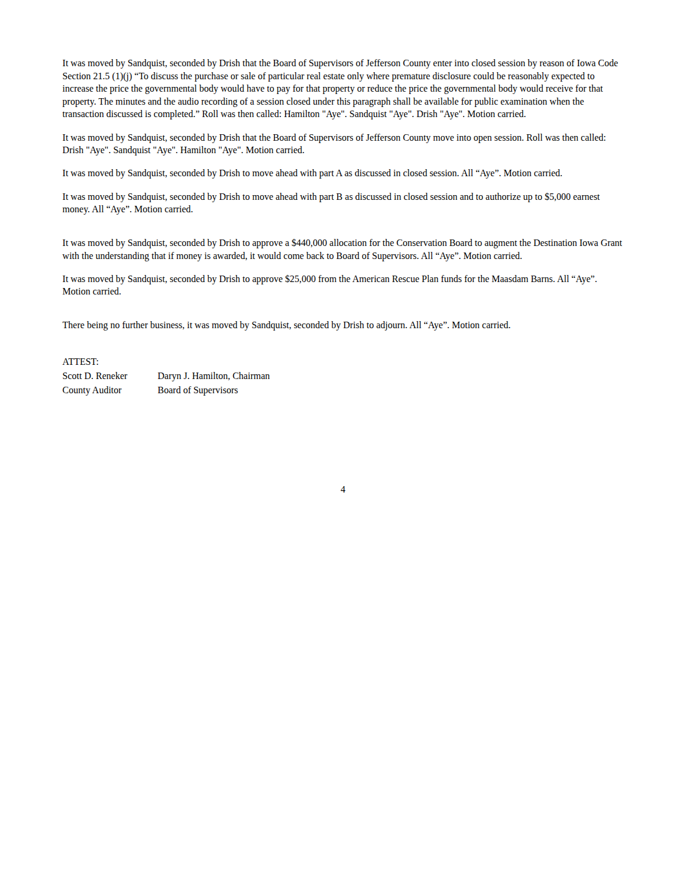It was moved by Sandquist, seconded by Drish that the Board of Supervisors of Jefferson County enter into closed session by reason of Iowa Code Section 21.5 (1)(j) “To discuss the purchase or sale of particular real estate only where premature disclosure could be reasonably expected to increase the price the governmental body would have to pay for that property or reduce the price the governmental body would receive for that property. The minutes and the audio recording of a session closed under this paragraph shall be available for public examination when the transaction discussed is completed.” Roll was then called: Hamilton "Aye". Sandquist "Aye". Drish "Aye". Motion carried.
It was moved by Sandquist, seconded by Drish that the Board of Supervisors of Jefferson County move into open session. Roll was then called: Drish "Aye". Sandquist "Aye". Hamilton "Aye". Motion carried.
It was moved by Sandquist, seconded by Drish to move ahead with part A as discussed in closed session. All “Aye”. Motion carried.
It was moved by Sandquist, seconded by Drish to move ahead with part B as discussed in closed session and to authorize up to $5,000 earnest money. All “Aye”. Motion carried.
It was moved by Sandquist, seconded by Drish to approve a $440,000 allocation for the Conservation Board to augment the Destination Iowa Grant with the understanding that if money is awarded, it would come back to Board of Supervisors. All “Aye”. Motion carried.
It was moved by Sandquist, seconded by Drish to approve $25,000 from the American Rescue Plan funds for the Maasdam Barns. All “Aye”. Motion carried.
There being no further business, it was moved by Sandquist, seconded by Drish to adjourn. All “Aye”. Motion carried.
| ATTEST: | |
| Scott D. Reneker | Daryn J. Hamilton, Chairman |
| County Auditor | Board of Supervisors |
4